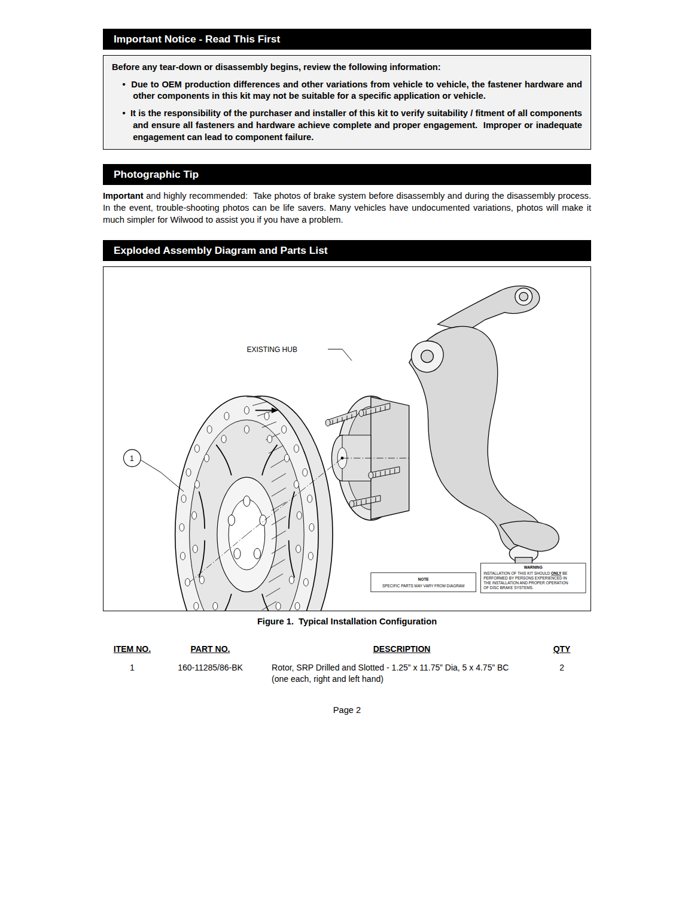Important Notice - Read This First
Before any tear-down or disassembly begins, review the following information:
Due to OEM production differences and other variations from vehicle to vehicle, the fastener hardware and other components in this kit may not be suitable for a specific application or vehicle.
It is the responsibility of the purchaser and installer of this kit to verify suitability / fitment of all components and ensure all fasteners and hardware achieve complete and proper engagement. Improper or inadequate engagement can lead to component failure.
Photographic Tip
Important and highly recommended: Take photos of brake system before disassembly and during the disassembly process. In the event, trouble-shooting photos can be life savers. Many vehicles have undocumented variations, photos will make it much simpler for Wilwood to assist you if you have a problem.
Exploded Assembly Diagram and Parts List
EXISTING HUB 1 NOTE SPECIFIC PARTS MAY VARY FROM DIAGRAM WARNING INSTALLATION OF THIS KIT SHOULD ONLY BE PERFORMED BY PERSONS EXPERIENCED IN THE INSTALLATION AND PROPER OPERATION OF DISC BRAKE SYSTEMS.
Figure 1. Typical Installation Configuration
| ITEM NO. | PART NO. | DESCRIPTION | QTY |
| --- | --- | --- | --- |
| 1 | 160-11285/86-BK | Rotor, SRP Drilled and Slotted - 1.25” x 11.75” Dia, 5 x 4.75” BC (one each, right and left hand) | 2 |
Page 2